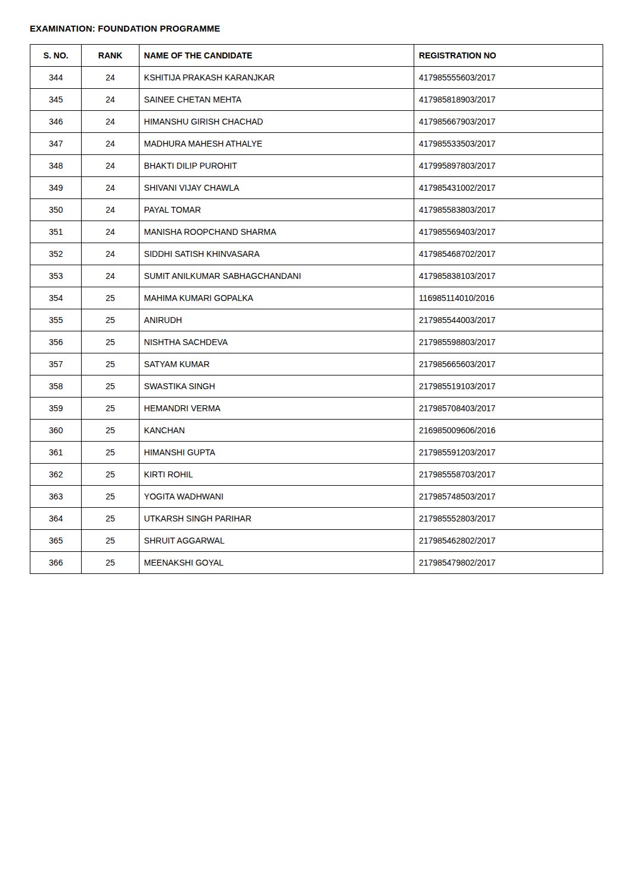EXAMINATION: FOUNDATION PROGRAMME
| S. NO. | RANK | NAME OF THE CANDIDATE | REGISTRATION NO |
| --- | --- | --- | --- |
| 344 | 24 | KSHITIJA PRAKASH KARANJKAR | 417985555603/2017 |
| 345 | 24 | SAINEE CHETAN MEHTA | 417985818903/2017 |
| 346 | 24 | HIMANSHU GIRISH CHACHAD | 417985667903/2017 |
| 347 | 24 | MADHURA MAHESH ATHALYE | 417985533503/2017 |
| 348 | 24 | BHAKTI DILIP PUROHIT | 417995897803/2017 |
| 349 | 24 | SHIVANI VIJAY CHAWLA | 417985431002/2017 |
| 350 | 24 | PAYAL TOMAR | 417985583803/2017 |
| 351 | 24 | MANISHA ROOPCHAND SHARMA | 417985569403/2017 |
| 352 | 24 | SIDDHI SATISH KHINVASARA | 417985468702/2017 |
| 353 | 24 | SUMIT ANILKUMAR SABHAGCHANDANI | 417985838103/2017 |
| 354 | 25 | MAHIMA KUMARI GOPALKA | 116985114010/2016 |
| 355 | 25 | ANIRUDH | 217985544003/2017 |
| 356 | 25 | NISHTHA SACHDEVA | 217985598803/2017 |
| 357 | 25 | SATYAM KUMAR | 217985665603/2017 |
| 358 | 25 | SWASTIKA SINGH | 217985519103/2017 |
| 359 | 25 | HEMANDRI VERMA | 217985708403/2017 |
| 360 | 25 | KANCHAN | 216985009606/2016 |
| 361 | 25 | HIMANSHI GUPTA | 217985591203/2017 |
| 362 | 25 | KIRTI ROHIL | 217985558703/2017 |
| 363 | 25 | YOGITA WADHWANI | 217985748503/2017 |
| 364 | 25 | UTKARSH SINGH PARIHAR | 217985552803/2017 |
| 365 | 25 | SHRUIT AGGARWAL | 217985462802/2017 |
| 366 | 25 | MEENAKSHI GOYAL | 217985479802/2017 |